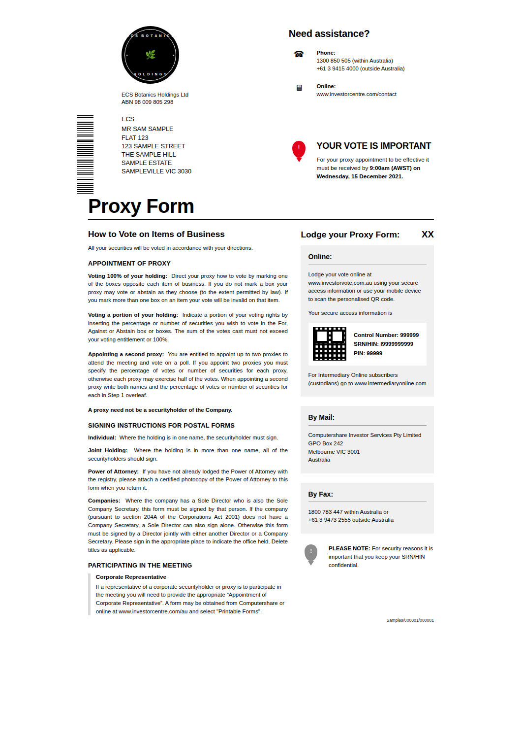E C S B O T A N I C S
••
🌿
H O L D I N G S
ECS Botanics Holdings Ltd
ABN 98 009 805 298
Need assistance?
☎
Phone: 1300 850 505 (within Australia)
+61 3 9415 4000 (outside Australia)
🖥
Online: www.investorcentre.com/contact
ECS
MR SAM SAMPLE
FLAT 123
123 SAMPLE STREET
THE SAMPLE HILL
SAMPLE ESTATE
SAMPLEVILLE VIC 3030
!
YOUR VOTE IS IMPORTANT
For your proxy appointment to be effective it must be received by 9:00am (AWST) on Wednesday, 15 December 2021.
Proxy Form
How to Vote on Items of Business
All your securities will be voted in accordance with your directions.
APPOINTMENT OF PROXY
Voting 100% of your holding: Direct your proxy how to vote by marking one of the boxes opposite each item of business. If you do not mark a box your proxy may vote or abstain as they choose (to the extent permitted by law). If you mark more than one box on an item your vote will be invalid on that item.
Voting a portion of your holding: Indicate a portion of your voting rights by inserting the percentage or number of securities you wish to vote in the For, Against or Abstain box or boxes. The sum of the votes cast must not exceed your voting entitlement or 100%.
Appointing a second proxy: You are entitled to appoint up to two proxies to attend the meeting and vote on a poll. If you appoint two proxies you must specify the percentage of votes or number of securities for each proxy, otherwise each proxy may exercise half of the votes. When appointing a second proxy write both names and the percentage of votes or number of securities for each in Step 1 overleaf.
A proxy need not be a securityholder of the Company.
SIGNING INSTRUCTIONS FOR POSTAL FORMS
Individual: Where the holding is in one name, the securityholder must sign.
Joint Holding: Where the holding is in more than one name, all of the securityholders should sign.
Power of Attorney: If you have not already lodged the Power of Attorney with the registry, please attach a certified photocopy of the Power of Attorney to this form when you return it.
Companies: Where the company has a Sole Director who is also the Sole Company Secretary, this form must be signed by that person. If the company (pursuant to section 204A of the Corporations Act 2001) does not have a Company Secretary, a Sole Director can also sign alone. Otherwise this form must be signed by a Director jointly with either another Director or a Company Secretary. Please sign in the appropriate place to indicate the office held. Delete titles as applicable.
PARTICIPATING IN THE MEETING
Corporate Representative
If a representative of a corporate securityholder or proxy is to participate in the meeting you will need to provide the appropriate “Appointment of Corporate Representative”. A form may be obtained from Computershare or online at www.investorcentre.com/au and select "Printable Forms".
Lodge your Proxy Form:
XX
Online:
Lodge your vote online at www.investorvote.com.au using your secure access information or use your mobile device to scan the personalised QR code.
Your secure access information is
Control Number: 999999
SRN/HIN: I9999999999
PIN: 99999
For Intermediary Online subscribers (custodians) go to www.intermediaryonline.com
By Mail:
Computershare Investor Services Pty Limited
GPO Box 242
Melbourne VIC 3001
Australia
By Fax:
1800 783 447 within Australia or
+61 3 9473 2555 outside Australia
!
PLEASE NOTE: For security reasons it is important that you keep your SRN/HIN confidential.
Samples/000001/000001